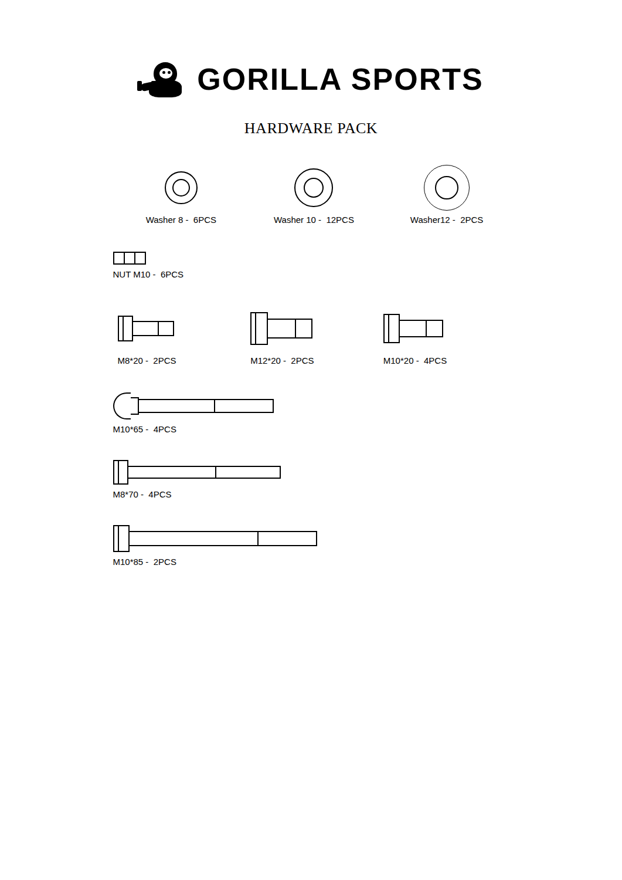GORILLA SPORTS
HARDWARE PACK
Washer 8 - 6PCS
Washer 10 - 12PCS
Washer12 - 2PCS
NUT M10 - 6PCS
M8*20 - 2PCS
M12*20 - 2PCS
M10*20 - 4PCS
M10*65 - 4PCS
M8*70 - 4PCS
M10*85 - 2PCS